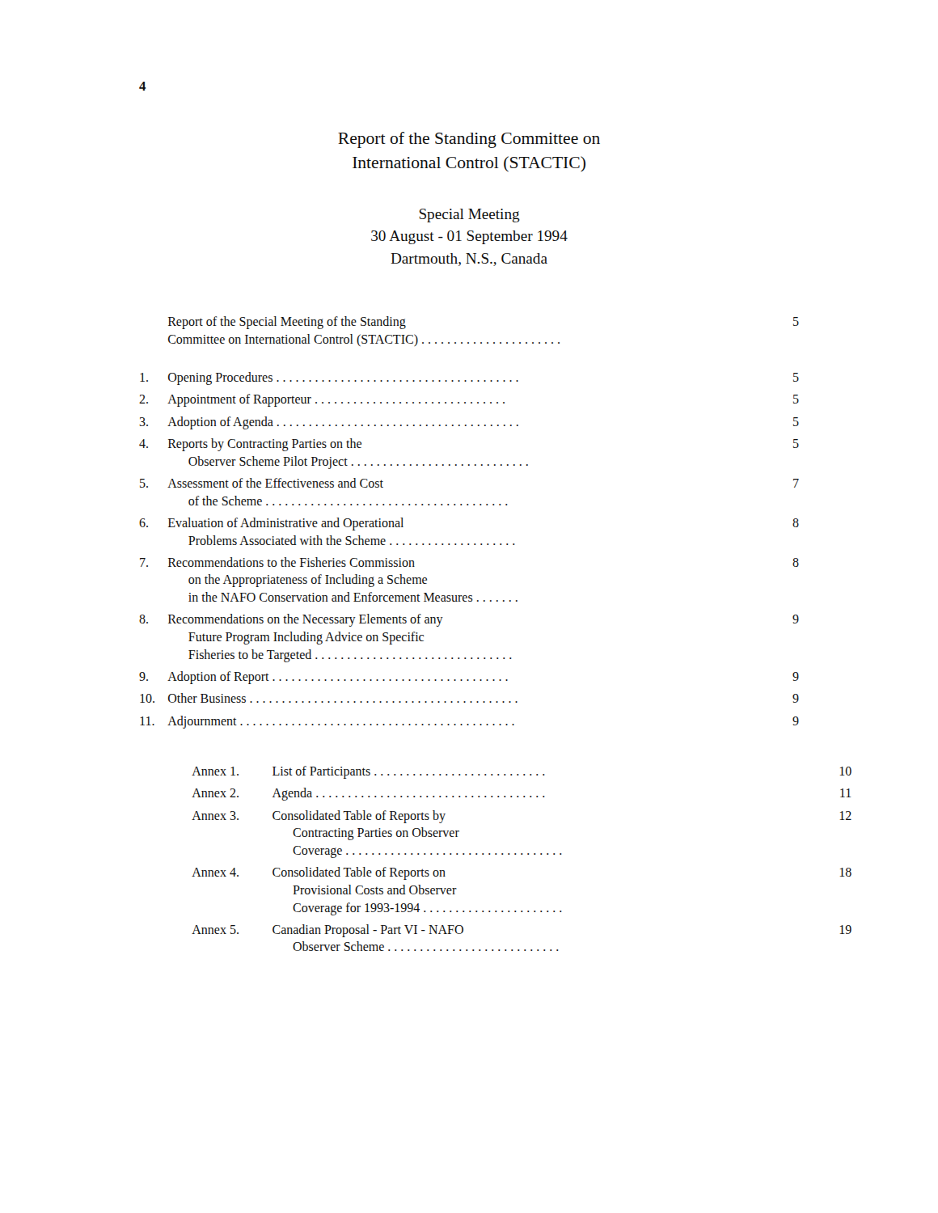4
Report of the Standing Committee on
International Control (STACTIC)
Special Meeting
30 August - 01 September 1994
Dartmouth, N.S., Canada
| | Report of the Special Meeting of the Standing Committee on International Control (STACTIC) . . . . . . . . . . . . . . . . . . . . . . | 5 |
| 1. | Opening Procedures . . . . . . . . . . . . . . . . . . . . . . . . . . . . . . . . . . . . . . | 5 |
| 2. | Appointment of Rapporteur . . . . . . . . . . . . . . . . . . . . . . . . . . . . . . | 5 |
| 3. | Adoption of Agenda . . . . . . . . . . . . . . . . . . . . . . . . . . . . . . . . . . . . . . | 5 |
| 4. | Reports by Contracting Parties on the Observer Scheme Pilot Project . . . . . . . . . . . . . . . . . . . . . . . . . . . . | 5 |
| 5. | Assessment of the Effectiveness and Cost of the Scheme . . . . . . . . . . . . . . . . . . . . . . . . . . . . . . . . . . . . . . | 7 |
| 6. | Evaluation of Administrative and Operational Problems Associated with the Scheme . . . . . . . . . . . . . . . . . . . . | 8 |
| 7. | Recommendations to the Fisheries Commission on the Appropriateness of Including a Scheme in the NAFO Conservation and Enforcement Measures . . . . . . . | 8 |
| 8. | Recommendations on the Necessary Elements of any Future Program Including Advice on Specific Fisheries to be Targeted . . . . . . . . . . . . . . . . . . . . . . . . . . . . . . . | 9 |
| 9. | Adoption of Report . . . . . . . . . . . . . . . . . . . . . . . . . . . . . . . . . . . . . | 9 |
| 10. | Other Business . . . . . . . . . . . . . . . . . . . . . . . . . . . . . . . . . . . . . . . . . . | 9 |
| 11. | Adjournment . . . . . . . . . . . . . . . . . . . . . . . . . . . . . . . . . . . . . . . . . . . | 9 |
| Annex 1. | List of Participants . . . . . . . . . . . . . . . . . . . . . . . . . . . | 10 |
| Annex 2. | Agenda . . . . . . . . . . . . . . . . . . . . . . . . . . . . . . . . . . . . | 11 |
| Annex 3. | Consolidated Table of Reports by Contracting Parties on Observer Coverage . . . . . . . . . . . . . . . . . . . . . . . . . . . . . . . . . . | 12 |
| Annex 4. | Consolidated Table of Reports on Provisional Costs and Observer Coverage for 1993-1994 . . . . . . . . . . . . . . . . . . . . . . | 18 |
| Annex 5. | Canadian Proposal - Part VI - NAFO Observer Scheme . . . . . . . . . . . . . . . . . . . . . . . . . . . | 19 |